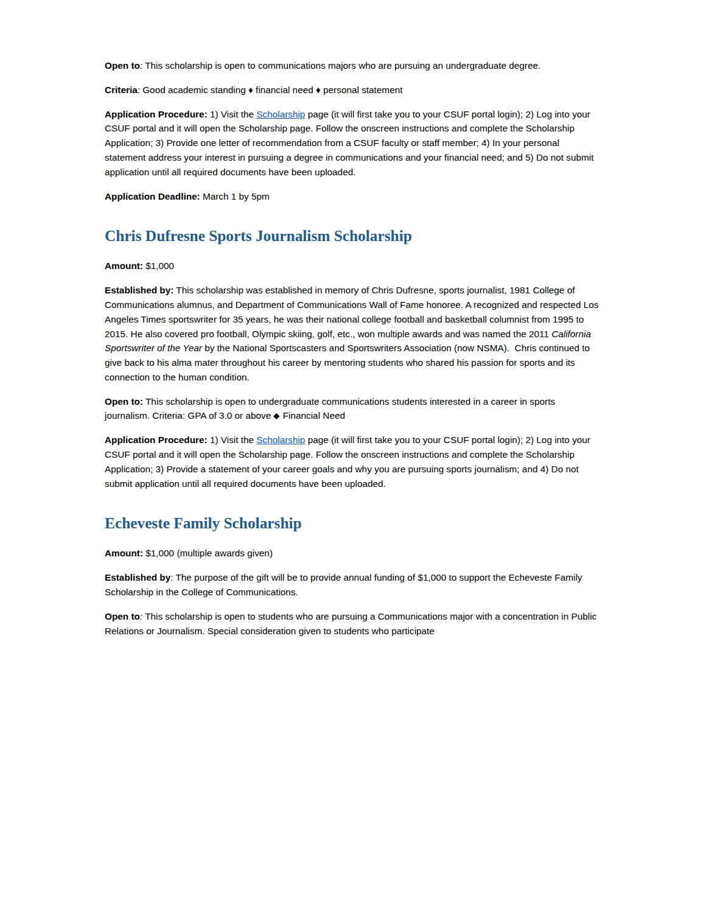Open to: This scholarship is open to communications majors who are pursuing an undergraduate degree.
Criteria: Good academic standing ♦ financial need ♦ personal statement
Application Procedure: 1) Visit the Scholarship page (it will first take you to your CSUF portal login); 2) Log into your CSUF portal and it will open the Scholarship page. Follow the onscreen instructions and complete the Scholarship Application; 3) Provide one letter of recommendation from a CSUF faculty or staff member; 4) In your personal statement address your interest in pursuing a degree in communications and your financial need; and 5) Do not submit application until all required documents have been uploaded.
Application Deadline: March 1 by 5pm
Chris Dufresne Sports Journalism Scholarship
Amount: $1,000
Established by: This scholarship was established in memory of Chris Dufresne, sports journalist, 1981 College of Communications alumnus, and Department of Communications Wall of Fame honoree. A recognized and respected Los Angeles Times sportswriter for 35 years, he was their national college football and basketball columnist from 1995 to 2015. He also covered pro football, Olympic skiing, golf, etc., won multiple awards and was named the 2011 California Sportswriter of the Year by the National Sportscasters and Sportswriters Association (now NSMA). Chris continued to give back to his alma mater throughout his career by mentoring students who shared his passion for sports and its connection to the human condition.
Open to: This scholarship is open to undergraduate communications students interested in a career in sports journalism. Criteria: GPA of 3.0 or above ⬥ Financial Need
Application Procedure: 1) Visit the Scholarship page (it will first take you to your CSUF portal login); 2) Log into your CSUF portal and it will open the Scholarship page. Follow the onscreen instructions and complete the Scholarship Application; 3) Provide a statement of your career goals and why you are pursuing sports journalism; and 4) Do not submit application until all required documents have been uploaded.
Echeveste Family Scholarship
Amount: $1,000 (multiple awards given)
Established by: The purpose of the gift will be to provide annual funding of $1,000 to support the Echeveste Family Scholarship in the College of Communications.
Open to: This scholarship is open to students who are pursuing a Communications major with a concentration in Public Relations or Journalism. Special consideration given to students who participate